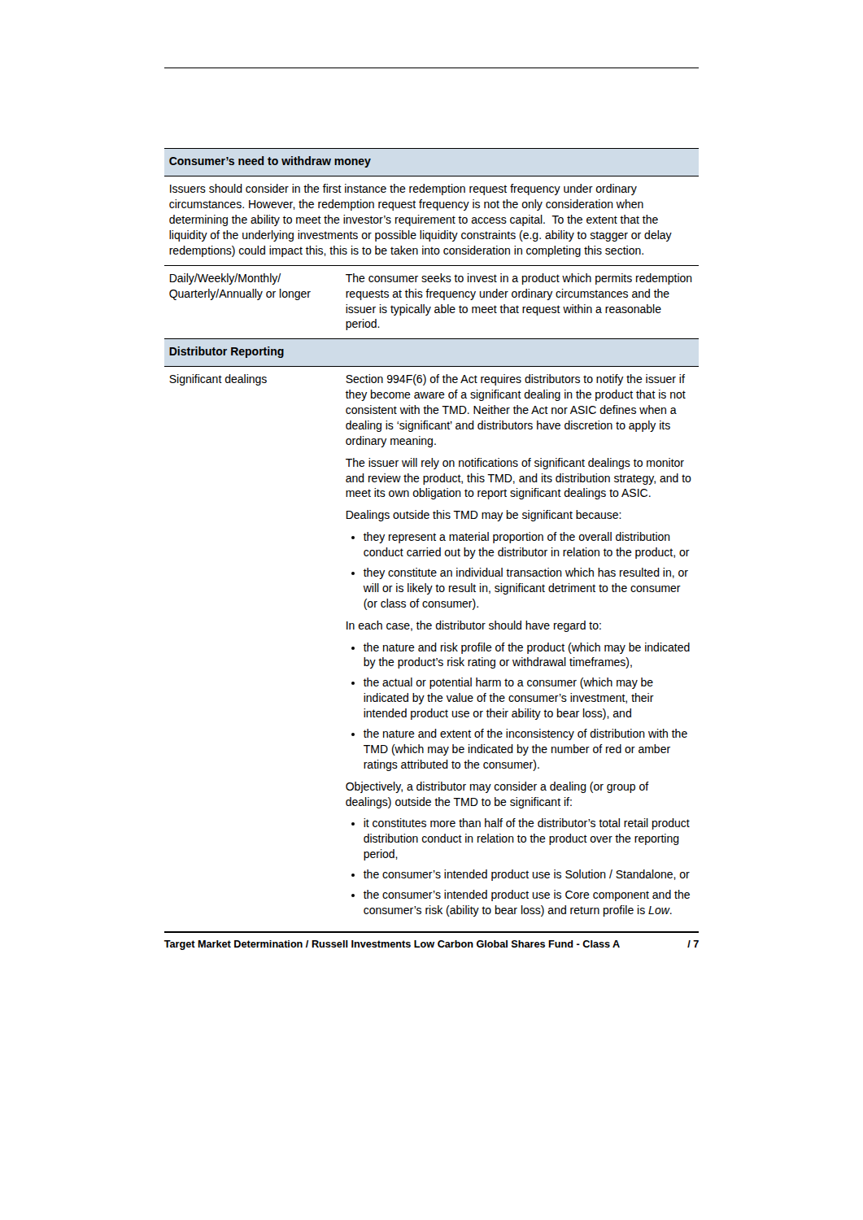| Consumer’s need to withdraw money |
| Issuers should consider in the first instance the redemption request frequency under ordinary circumstances. However, the redemption request frequency is not the only consideration when determining the ability to meet the investor’s requirement to access capital. To the extent that the liquidity of the underlying investments or possible liquidity constraints (e.g. ability to stagger or delay redemptions) could impact this, this is to be taken into consideration in completing this section. |
| Daily/Weekly/Monthly/ Quarterly/Annually or longer | The consumer seeks to invest in a product which permits redemption requests at this frequency under ordinary circumstances and the issuer is typically able to meet that request within a reasonable period. |
| Distributor Reporting |
| Significant dealings | Section 994F(6) of the Act requires distributors to notify the issuer if they become aware of a significant dealing in the product that is not consistent with the TMD. Neither the Act nor ASIC defines when a dealing is ‘significant’ and distributors have discretion to apply its ordinary meaning. The issuer will rely on notifications of significant dealings to monitor and review the product, this TMD, and its distribution strategy, and to meet its own obligation to report significant dealings to ASIC. Dealings outside this TMD may be significant because: they represent a material proportion of the overall distribution conduct carried out by the distributor in relation to the product, or they constitute an individual transaction which has resulted in, or will or is likely to result in, significant detriment to the consumer (or class of consumer). In each case, the distributor should have regard to: the nature and risk profile of the product (which may be indicated by the product’s risk rating or withdrawal timeframes), the actual or potential harm to a consumer (which may be indicated by the value of the consumer’s investment, their intended product use or their ability to bear loss), and the nature and extent of the inconsistency of distribution with the TMD (which may be indicated by the number of red or amber ratings attributed to the consumer). Objectively, a distributor may consider a dealing (or group of dealings) outside the TMD to be significant if: it constitutes more than half of the distributor’s total retail product distribution conduct in relation to the product over the reporting period, the consumer’s intended product use is Solution / Standalone, or the consumer’s intended product use is Core component and the consumer’s risk (ability to bear loss) and return profile is Low . |
Target Market Determination / Russell Investments Low Carbon Global Shares Fund - Class A
/ 7